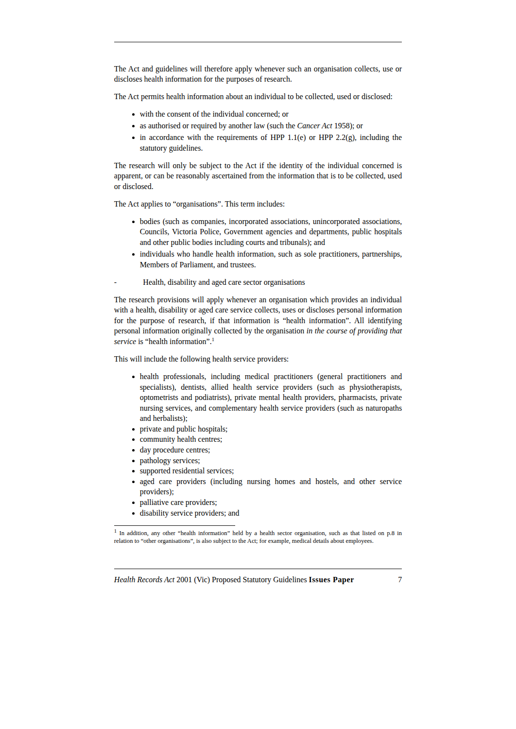The Act and guidelines will therefore apply whenever such an organisation collects, use or discloses health information for the purposes of research.
The Act permits health information about an individual to be collected, used or disclosed:
with the consent of the individual concerned; or
as authorised or required by another law (such the Cancer Act 1958); or
in accordance with the requirements of HPP 1.1(e) or HPP 2.2(g), including the statutory guidelines.
The research will only be subject to the Act if the identity of the individual concerned is apparent, or can be reasonably ascertained from the information that is to be collected, used or disclosed.
The Act applies to “organisations”. This term includes:
bodies (such as companies, incorporated associations, unincorporated associations, Councils, Victoria Police, Government agencies and departments, public hospitals and other public bodies including courts and tribunals); and
individuals who handle health information, such as sole practitioners, partnerships, Members of Parliament, and trustees.
-Health, disability and aged care sector organisations
The research provisions will apply whenever an organisation which provides an individual with a health, disability or aged care service collects, uses or discloses personal information for the purpose of research, if that information is “health information”. All identifying personal information originally collected by the organisation in the course of providing that service is “health information”.1
This will include the following health service providers:
health professionals, including medical practitioners (general practitioners and specialists), dentists, allied health service providers (such as physiotherapists, optometrists and podiatrists), private mental health providers, pharmacists, private nursing services, and complementary health service providers (such as naturopaths and herbalists);
private and public hospitals;
community health centres;
day procedure centres;
pathology services;
supported residential services;
aged care providers (including nursing homes and hostels, and other service providers);
palliative care providers;
disability service providers; and
1 In addition, any other “health information” held by a health sector organisation, such as that listed on p.8 in relation to “other organisations”, is also subject to the Act; for example, medical details about employees.
Health Records Act 2001 (Vic) Proposed Statutory Guidelines Issues Paper
7